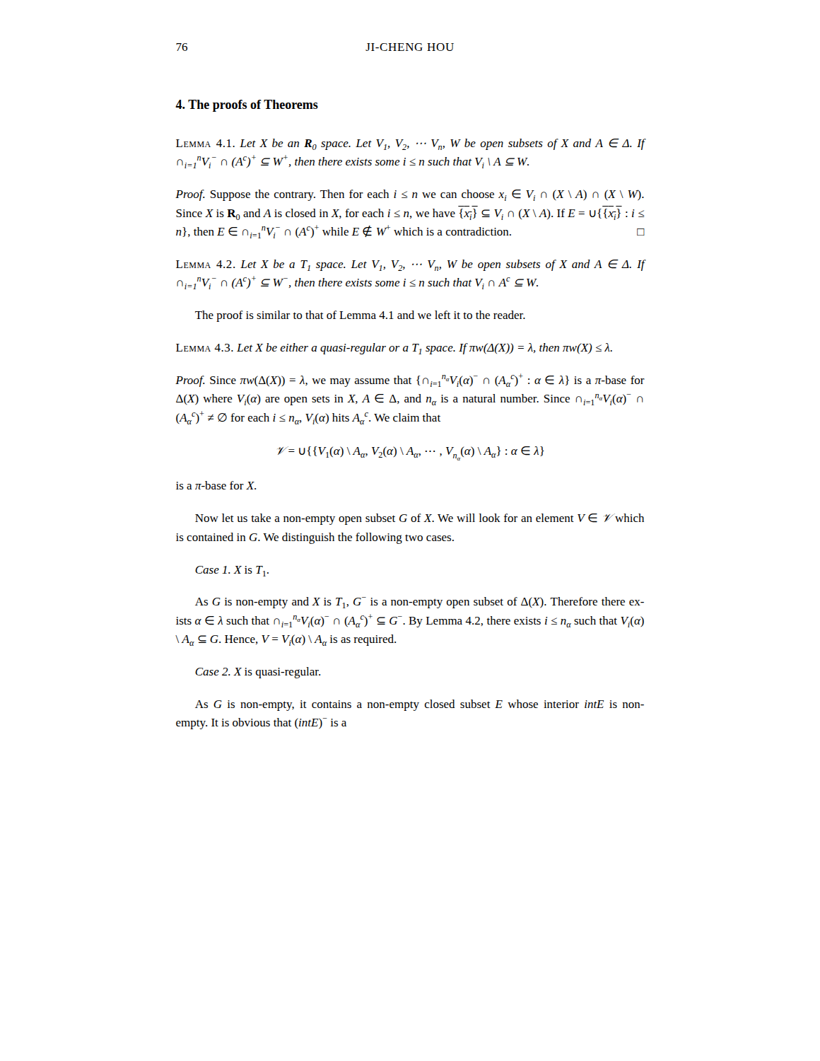76
JI-CHENG HOU
4. The proofs of Theorems
Lemma 4.1. Let X be an R0 space. Let V1, V2, ⋯ Vn, W be open subsets of X and A ∈ Δ. If ∩i=1nVi− ∩ (Ac)+ ⊆ W+, then there exists some i ≤ n such that Vi \ A ⊆ W.
Proof. Suppose the contrary. Then for each i ≤ n we can choose xi ∈ Vi ∩ (X \ A) ∩ (X \ W). Since X is R0 and A is closed in X, for each i ≤ n, we have {xi} ⊆ Vi ∩ (X \ A). If E = ∪{{xi} : i ≤ n}, then E ∈ ∩i=1nVi− ∩ (Ac)+ while E ∉ W+ which is a contradiction.□
Lemma 4.2. Let X be a T1 space. Let V1, V2, ⋯ Vn, W be open subsets of X and A ∈ Δ. If ∩i=1nVi− ∩ (Ac)+ ⊆ W−, then there exists some i ≤ n such that Vi ∩ Ac ⊆ W.
The proof is similar to that of Lemma 4.1 and we left it to the reader.
Lemma 4.3. Let X be either a quasi-regular or a T1 space. If πw(Δ(X)) = λ, then πw(X) ≤ λ.
Proof. Since πw(Δ(X)) = λ, we may assume that {∩i=1nαVi(α)− ∩ (Aαc)+ : α ∈ λ} is a π-base for Δ(X) where Vi(α) are open sets in X, A ∈ Δ, and nα is a natural number. Since ∩i=1nαVi(α)− ∩ (Aαc)+ ≠ ∅ for each i ≤ nα, Vi(α) hits Aαc. We claim that
𝒱 = ∪{{V1(α) \ Aα, V2(α) \ Aα, ⋯ , Vnα(α) \ Aα} : α ∈ λ}
is a π-base for X.
Now let us take a non-empty open subset G of X. We will look for an element V ∈ 𝒱 which is contained in G. We distinguish the following two cases.
Case 1. X is T1.
As G is non-empty and X is T1, G− is a non-empty open subset of Δ(X). Therefore there exists α ∈ λ such that ∩i=1nαVi(α)− ∩ (Aαc)+ ⊆ G−. By Lemma 4.2, there exists i ≤ nα such that Vi(α) \ Aα ⊆ G. Hence, V = Vi(α) \ Aα is as required.
Case 2. X is quasi-regular.
As G is non-empty, it contains a non-empty closed subset E whose interior intE is non-empty. It is obvious that (intE)− is a